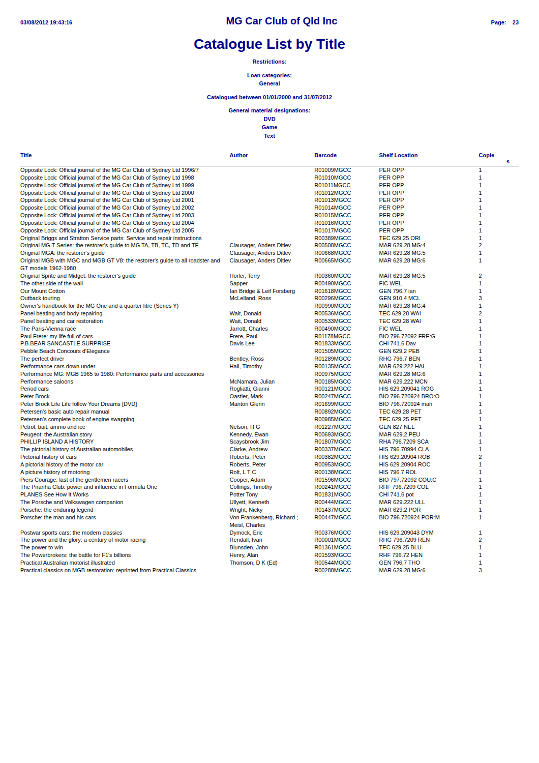03/08/2012 19:43:16
MG Car Club of Qld Inc
Page: 23
Catalogue List by Title
Restrictions:
Loan categories:
General
Catalogued between 01/01/2000 and 31/07/2012
General material designations:
DVD
Game
Text
| Title | Author | Barcode | Shelf Location | Copie s |
| --- | --- | --- | --- | --- |
| Opposite Lock: Official journal of the MG Car Club of Sydney Ltd 1996/7 | | R01009MGCC | PER OPP | 1 |
| Opposite Lock: Official journal of the MG Car Club of Sydney Ltd 1998 | | R01010MGCC | PER OPP | 1 |
| Opposite Lock: Official journal of the MG Car Club of Sydney Ltd 1999 | | R01011MGCC | PER OPP | 1 |
| Opposite Lock: Official journal of the MG Car Club of Sydney Ltd 2000 | | R01012MGCC | PER OPP | 1 |
| Opposite Lock: Official journal of the MG Car Club of Sydney Ltd 2001 | | R01013MGCC | PER OPP | 1 |
| Opposite Lock: Official journal of the MG Car Club of Sydney Ltd 2002 | | R01014MGCC | PER OPP | 1 |
| Opposite Lock: Official journal of the MG Car Club of Sydney Ltd 2003 | | R01015MGCC | PER OPP | 1 |
| Opposite Lock: Official journal of the MG Car Club of Sydney Ltd 2004 | | R01016MGCC | PER OPP | 1 |
| Opposite Lock: Official journal of the MG Car Club of Sydney Ltd 2005 | | R01017MGCC | PER OPP | 1 |
| Original Briggs and Stratton Service parts: Service and repair instructions | | R00389MGCC | TEC 629.25 ORI | 1 |
| Original MG T Series: the restorer's guide to MG TA, TB, TC, TD and TF | Clausager, Anders Ditlev | R00508MGCC | MAR 629.28 MG:4 | 2 |
| Original MGA: the restorer's guide | Clausager, Anders Ditlev | R00668MGCC | MAR 629.28 MG:5 | 1 |
| Original MGB with MGC and MGB GT V8: the restorer's guide to all roadster and GT models 1962-1980 | Clausager, Anders Ditlev | R00665MGCC | MAR 629.28 MG:6 | 1 |
| Original Sprite and Midget: the restorer's guide | Horler, Terry | R00360MGCC | MAR 629.28 MG:5 | 2 |
| The other side of the wall | Sapper | R00490MGCC | FIC WEL | 1 |
| Our Mount Cotton | Ian Bridge & Leif Forsberg | R01618MGCC | GEN 796.7 ian | 1 |
| Outback touring | McLelland, Ross | R00296MGCC | GEN 910.4 MCL | 3 |
| Owner's handbook for the MG One and a quarter litre (Series Y) | | R00990MGCC | MAR 629.28 MG:4 | 1 |
| Panel beating and body repairing | Wait, Donald | R00536MGCC | TEC 629.28 WAI | 2 |
| Panel beating and car restoration | Wait, Donald | R00533MGCC | TEC 629.28 WAI | 1 |
| The Paris-Vienna race | Jarrott, Charles | R00490MGCC | FIC WEL | 1 |
| Paul Frere: my life full of cars | Frere, Paul | R01178MGCC | BIO 796.72092 FRE:G | 1 |
| P.B.BEAR SANCASTLE SURPRISE | Davis Lee | R01833MGCC | CHI 741.6 Dav | 1 |
| Pebble Beach Concours d'Elegance | | R01505MGCC | GEN 629.2 PEB | 1 |
| The perfect driver | Bentley, Ross | R01289MGCC | RHG 796.7 BEN | 1 |
| Performance cars down under | Hall, Timothy | R00135MGCC | MAR 629.222 HAL | 1 |
| Performance MG: MGB 1965 to 1980: Performance parts and accessories | | R00975MGCC | MAR 629.28 MG:6 | 1 |
| Performance saloons | McNamara, Julian | R00185MGCC | MAR 629.222 MCN | 1 |
| Period cars | Rogliatti, Gianni | R00121MGCC | HIS 629.209041 ROG | 1 |
| Peter Brock | Oastler, Mark | R00247MGCC | BIO 796.720924 BRO:O | 1 |
| Peter Brock Life Life follow Your Dreams [DVD] | Manton Glenn | R01699MGCC | BIO 796.720924 man | 1 |
| Petersen's basic auto repair manual | | R00892MGCC | TEC 629.28 PET | 1 |
| Petersen's complete book of engine swapping | | R00985MGCC | TEC 629.25 PET | 1 |
| Petrol, bait, ammo and ice | Nelson, H G | R01227MGCC | GEN 827 NEL | 1 |
| Peugeot: the Australian story | Kennedy, Ewan | R00693MGCC | MAR 629.2 PEU | 1 |
| PHILLIP ISLAND A HISTORY | Scaysbrook Jim | R01807MGCC | RHA 796.7209 SCA | 1 |
| The pictorial history of Australian automobiles | Clarke, Andrew | R00337MGCC | HIS 796.70994 CLA | 1 |
| Pictorial history of cars | Roberts, Peter | R00382MGCC | HIS 629.20904 ROB | 2 |
| A pictorial history of the motor car | Roberts, Peter | R00953MGCC | HIS 629.20904 ROC | 1 |
| A picture history of motoring | Rolt, L T C | R00138MGCC | HIS 796.7 ROL | 1 |
| Piers Courage: last of the gentlemen racers | Cooper, Adam | R01596MGCC | BIO 797.72092 COU:C | 1 |
| The Piranha Club: power and influence in Formula One | Collings, Timothy | R00241MGCC | RHF 796.7209 COL | 1 |
| PLANES See How It Works | Potter Tony | R01831MGCC | CHI 741.6 pot | 1 |
| The Porsche and Volkswagen companion | Ullyett, Kenneth | R00444MGCC | MAR 629.222 ULL | 1 |
| Porsche: the enduring legend | Wright, Nicky | R01437MGCC | MAR 629.2 POR | 1 |
| Porsche: the man and his cars | Von Frankenberg, Richard ; Meisl, Charles | R00447MGCC | BIO 796.720924 POR:M | 1 |
| Postwar sports cars: the modern classics | Dymock, Eric | R00376MGCC | HIS 629.209043 DYM | 1 |
| The power and the glory: a century of motor racing | Rendall, Ivan | R00001MGCC | RHG 796.7209 REN | 2 |
| The power to win | Blunsden, John | R01361MGCC | TEC 629.25 BLU | 1 |
| The Powerbrokers: the battle for F1's billions | Henry, Alan | R01593MGCC | RHF 796.72 HEN | 1 |
| Practical Australian motorist illustrated | Thomson, D K (Ed) | R00544MGCC | GEN 796.7 THO | 1 |
| Practical classics on MGB restoration: reprinted from Practical Classics | | R00288MGCC | MAR 629.28 MG:6 | 3 |